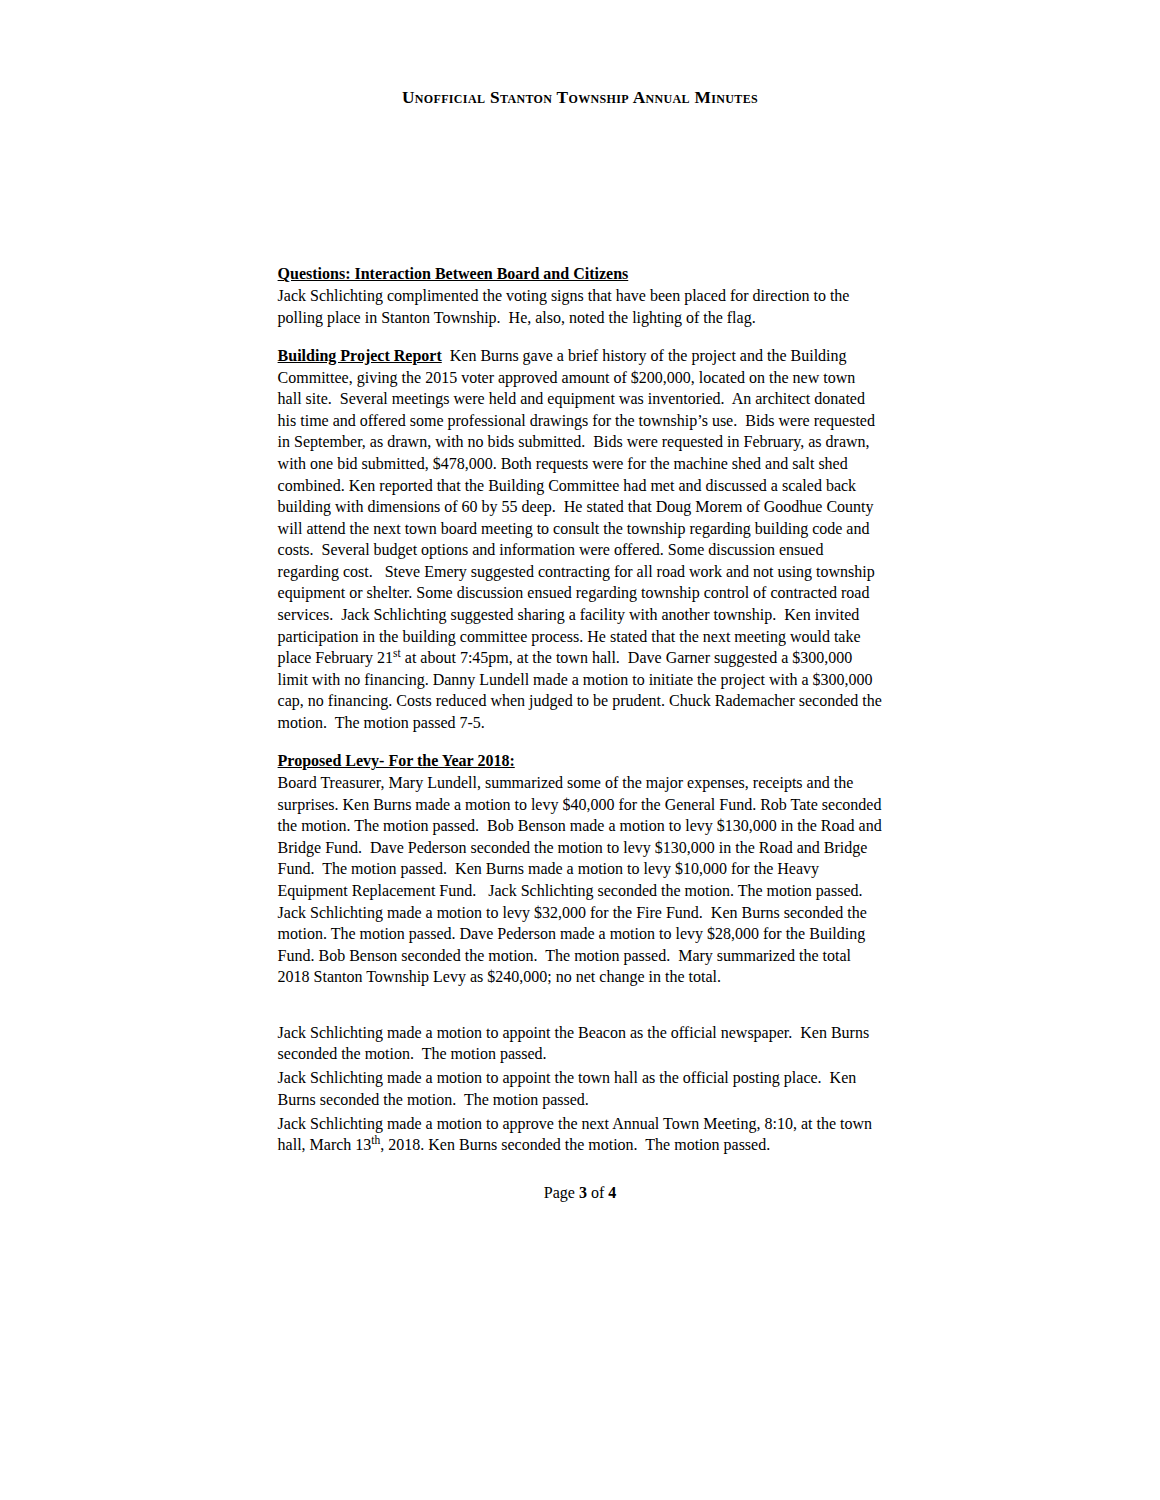Unofficial Stanton Township Annual Minutes
Questions: Interaction Between Board and Citizens
Jack Schlichting complimented the voting signs that have been placed for direction to the polling place in Stanton Township. He, also, noted the lighting of the flag.
Building Project Report Ken Burns gave a brief history of the project and the Building Committee, giving the 2015 voter approved amount of $200,000, located on the new town hall site. Several meetings were held and equipment was inventoried. An architect donated his time and offered some professional drawings for the township’s use. Bids were requested in September, as drawn, with no bids submitted. Bids were requested in February, as drawn, with one bid submitted, $478,000. Both requests were for the machine shed and salt shed combined. Ken reported that the Building Committee had met and discussed a scaled back building with dimensions of 60 by 55 deep. He stated that Doug Morem of Goodhue County will attend the next town board meeting to consult the township regarding building code and costs. Several budget options and information were offered. Some discussion ensued regarding cost. Steve Emery suggested contracting for all road work and not using township equipment or shelter. Some discussion ensued regarding township control of contracted road services. Jack Schlichting suggested sharing a facility with another township. Ken invited participation in the building committee process. He stated that the next meeting would take place February 21st at about 7:45pm, at the town hall. Dave Garner suggested a $300,000 limit with no financing. Danny Lundell made a motion to initiate the project with a $300,000 cap, no financing. Costs reduced when judged to be prudent. Chuck Rademacher seconded the motion. The motion passed 7-5.
Proposed Levy- For the Year 2018:
Board Treasurer, Mary Lundell, summarized some of the major expenses, receipts and the surprises. Ken Burns made a motion to levy $40,000 for the General Fund. Rob Tate seconded the motion. The motion passed. Bob Benson made a motion to levy $130,000 in the Road and Bridge Fund. Dave Pederson seconded the motion to levy $130,000 in the Road and Bridge Fund. The motion passed. Ken Burns made a motion to levy $10,000 for the Heavy Equipment Replacement Fund. Jack Schlichting seconded the motion. The motion passed. Jack Schlichting made a motion to levy $32,000 for the Fire Fund. Ken Burns seconded the motion. The motion passed. Dave Pederson made a motion to levy $28,000 for the Building Fund. Bob Benson seconded the motion. The motion passed. Mary summarized the total 2018 Stanton Township Levy as $240,000; no net change in the total.
Jack Schlichting made a motion to appoint the Beacon as the official newspaper. Ken Burns seconded the motion. The motion passed.
Jack Schlichting made a motion to appoint the town hall as the official posting place. Ken Burns seconded the motion. The motion passed.
Jack Schlichting made a motion to approve the next Annual Town Meeting, 8:10, at the town hall, March 13th, 2018. Ken Burns seconded the motion. The motion passed.
Page 3 of 4